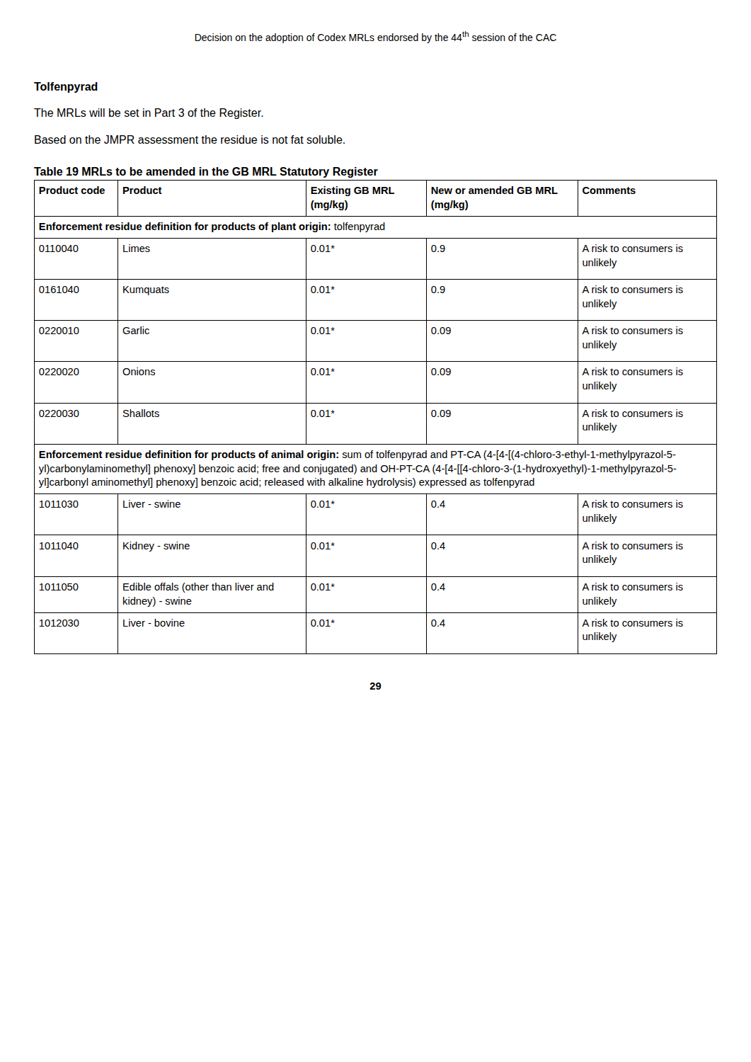Decision on the adoption of Codex MRLs endorsed by the 44th session of the CAC
Tolfenpyrad
The MRLs will be set in Part 3 of the Register.
Based on the JMPR assessment the residue is not fat soluble.
Table 19 MRLs to be amended in the GB MRL Statutory Register
| Product code | Product | Existing GB MRL (mg/kg) | New or amended GB MRL (mg/kg) | Comments |
| --- | --- | --- | --- | --- |
| Enforcement residue definition for products of plant origin: tolfenpyrad |
| 0110040 | Limes | 0.01* | 0.9 | A risk to consumers is unlikely |
| 0161040 | Kumquats | 0.01* | 0.9 | A risk to consumers is unlikely |
| 0220010 | Garlic | 0.01* | 0.09 | A risk to consumers is unlikely |
| 0220020 | Onions | 0.01* | 0.09 | A risk to consumers is unlikely |
| 0220030 | Shallots | 0.01* | 0.09 | A risk to consumers is unlikely |
| Enforcement residue definition for products of animal origin: sum of tolfenpyrad and PT-CA (4-[4-[(4-chloro-3-ethyl-1-methylpyrazol-5-yl)carbonylaminomethyl] phenoxy] benzoic acid; free and conjugated) and OH-PT-CA (4-[4-[[4-chloro-3-(1-hydroxyethyl)-1-methylpyrazol-5-yl]carbonyl aminomethyl] phenoxy] benzoic acid; released with alkaline hydrolysis) expressed as tolfenpyrad |
| 1011030 | Liver - swine | 0.01* | 0.4 | A risk to consumers is unlikely |
| 1011040 | Kidney - swine | 0.01* | 0.4 | A risk to consumers is unlikely |
| 1011050 | Edible offals (other than liver and kidney) - swine | 0.01* | 0.4 | A risk to consumers is unlikely |
| 1012030 | Liver - bovine | 0.01* | 0.4 | A risk to consumers is unlikely |
29